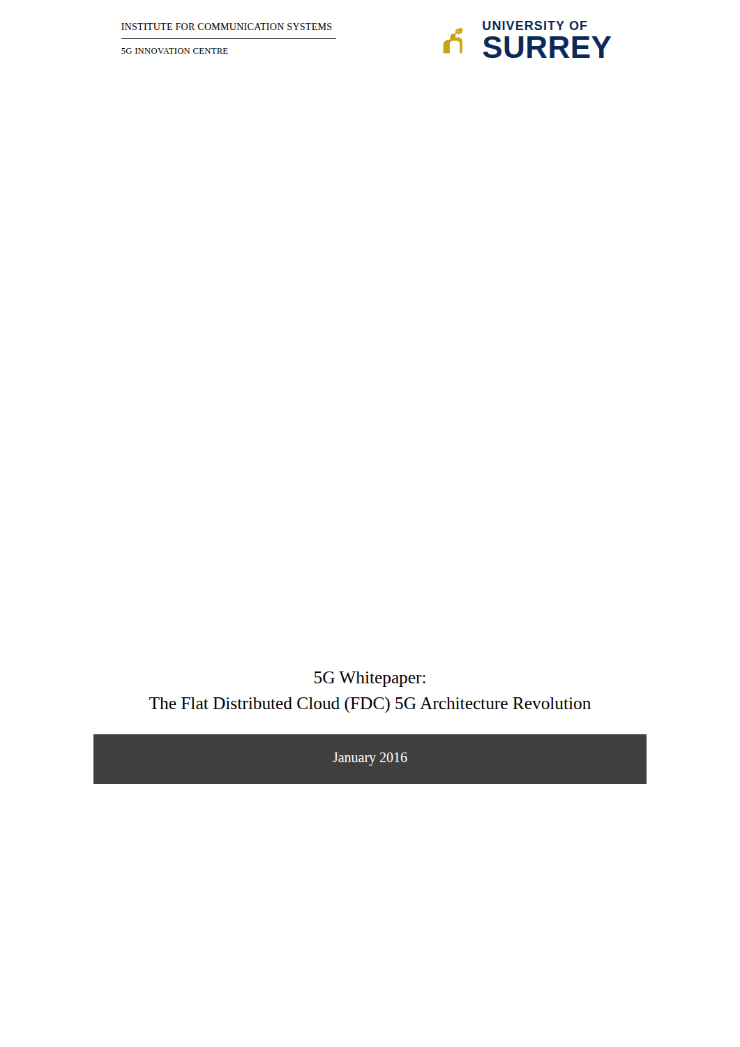Institute for Communication Systems 5G Innovation Centre
UNIVERSITY OF SURREY
5G Whitepaper:
The Flat Distributed Cloud (FDC) 5G Architecture Revolution
January 2016